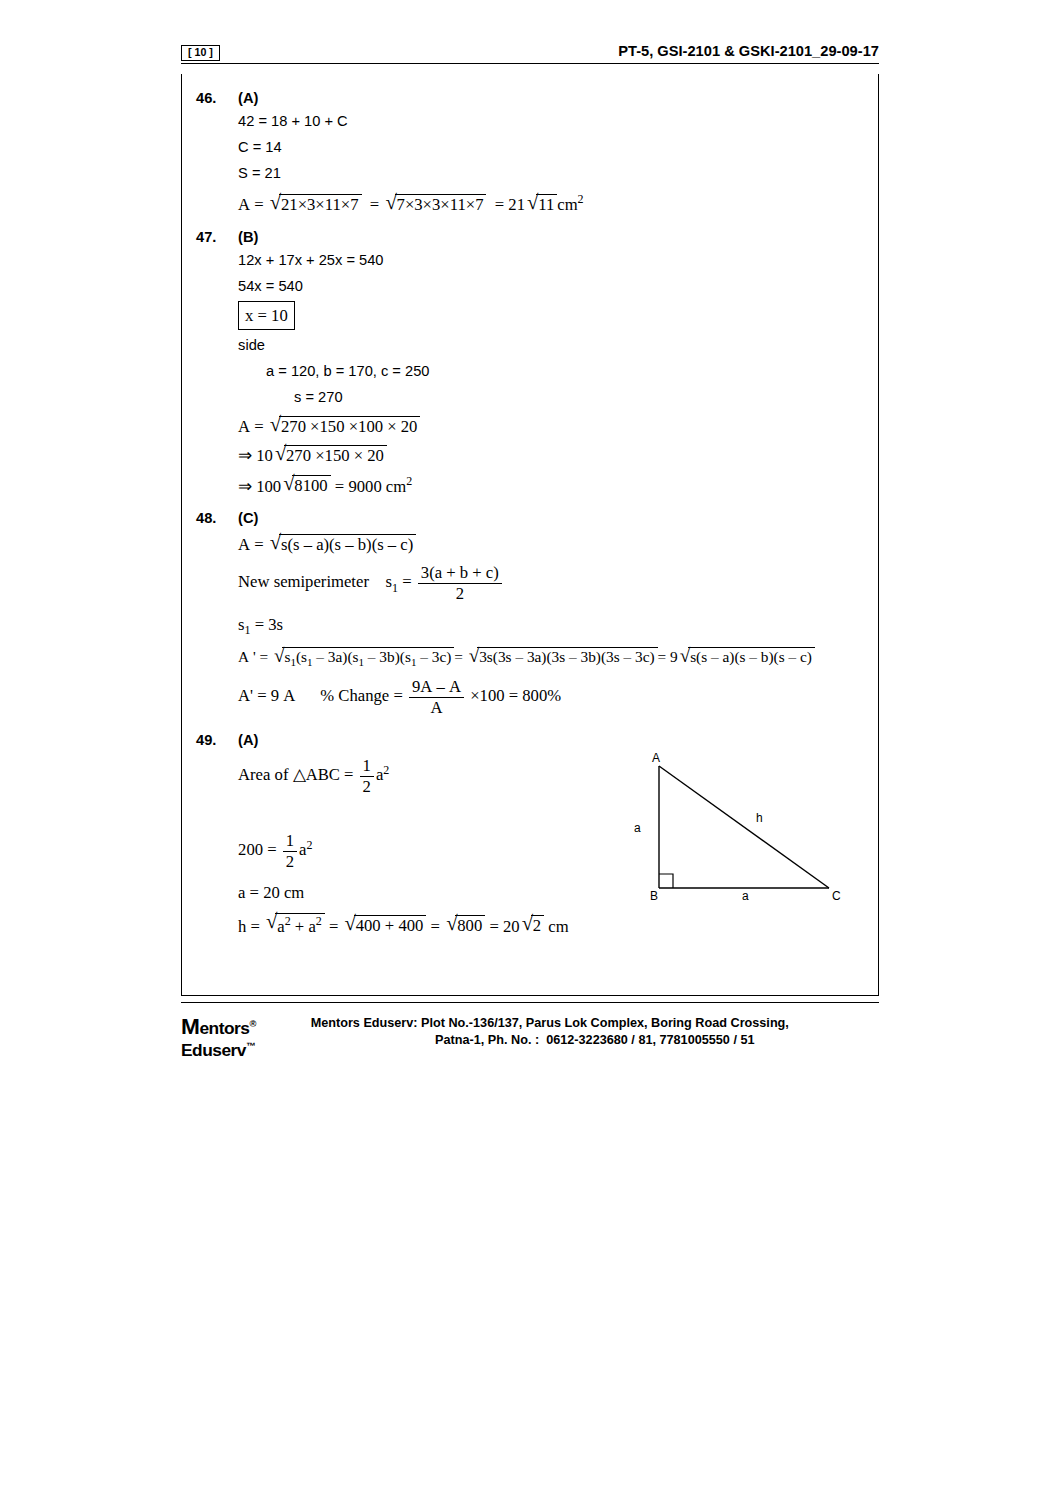[ 10 ]
PT-5, GSI-2101 & GSKI-2101_29-09-17
46.
(A)
42 = 18 + 10 + C
C = 14
S = 21
A = 21×3×11×7 = 7×3×3×11×7 = 2111cm2
47.
(B)
12x + 17x + 25x = 540
54x = 540
x = 10
side
a = 120, b = 170, c = 250
s = 270
A = 270 ×150 ×100 × 20
⇒ 10270 ×150 × 20
⇒ 1008100 = 9000 cm2
48.
(C)
A = s(s – a)(s – b)(s – c)
New semiperimeter s1 = 3(a + b + c) 2
s1 = 3s
A ' = s1(s1 – 3a)(s1 – 3b)(s1 – 3c)= 3s(3s – 3a)(3s – 3b)(3s – 3c)= 9s(s – a)(s – b)(s – c)
A' = 9 A % Change = 9A – A A ×100 = 800%
49.
(A)
Area of △ABC = 12a2
200 = 12a2
a = 20 cm
h = a2 + a2 = 400 + 400 = 800 = 202 cm
A B C a a h
Mentors® Eduserv™
Mentors Eduserv: Plot No.-136/137, Parus Lok Complex, Boring Road Crossing,
Patna-1, Ph. No. : 0612-3223680 / 81, 7781005550 / 51